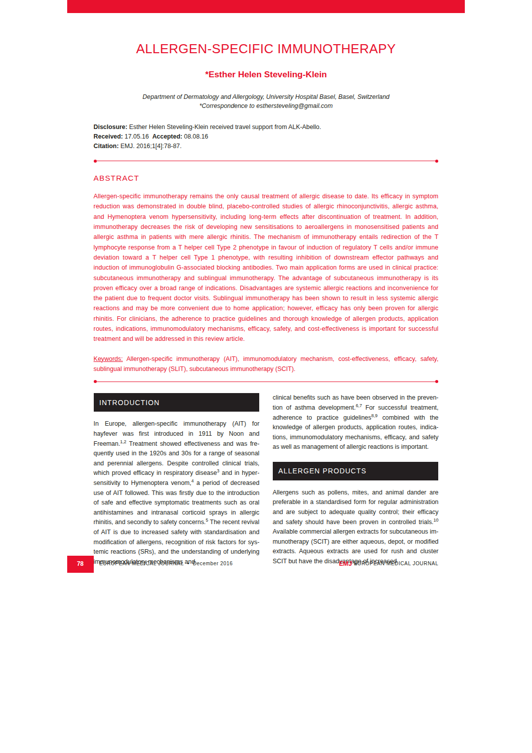ALLERGEN-SPECIFIC IMMUNOTHERAPY
*Esther Helen Steveling-Klein
Department of Dermatology and Allergology, University Hospital Basel, Basel, Switzerland
*Correspondence to esthersteveling@gmail.com
Disclosure: Esther Helen Steveling-Klein received travel support from ALK-Abello.
Received: 17.05.16 Accepted: 08.08.16
Citation: EMJ. 2016;1[4]:78-87.
ABSTRACT
Allergen-specific immunotherapy remains the only causal treatment of allergic disease to date. Its efficacy in symptom reduction was demonstrated in double blind, placebo-controlled studies of allergic rhinoconjunctivitis, allergic asthma, and Hymenoptera venom hypersensitivity, including long-term effects after discontinuation of treatment. In addition, immunotherapy decreases the risk of developing new sensitisations to aeroallergens in monosensitised patients and allergic asthma in patients with mere allergic rhinitis. The mechanism of immunotherapy entails redirection of the T lymphocyte response from a T helper cell Type 2 phenotype in favour of induction of regulatory T cells and/or immune deviation toward a T helper cell Type 1 phenotype, with resulting inhibition of downstream effector pathways and induction of immunoglobulin G-associated blocking antibodies. Two main application forms are used in clinical practice: subcutaneous immunotherapy and sublingual immunotherapy. The advantage of subcutaneous immunotherapy is its proven efficacy over a broad range of indications. Disadvantages are systemic allergic reactions and inconvenience for the patient due to frequent doctor visits. Sublingual immunotherapy has been shown to result in less systemic allergic reactions and may be more convenient due to home application; however, efficacy has only been proven for allergic rhinitis. For clinicians, the adherence to practice guidelines and thorough knowledge of allergen products, application routes, indications, immunomodulatory mechanisms, efficacy, safety, and cost-effectiveness is important for successful treatment and will be addressed in this review article.
Keywords: Allergen-specific immunotherapy (AIT), immunomodulatory mechanism, cost-effectiveness, efficacy, safety, sublingual immunotherapy (SLIT), subcutaneous immunotherapy (SCIT).
INTRODUCTION
In Europe, allergen-specific immunotherapy (AIT) for hayfever was first introduced in 1911 by Noon and Freeman.1,2 Treatment showed effectiveness and was frequently used in the 1920s and 30s for a range of seasonal and perennial allergens. Despite controlled clinical trials, which proved efficacy in respiratory disease3 and in hypersensitivity to Hymenoptera venom,4 a period of decreased use of AIT followed. This was firstly due to the introduction of safe and effective symptomatic treatments such as oral antihistamines and intranasal corticoid sprays in allergic rhinitis, and secondly to safety concerns.5 The recent revival of AIT is due to increased safety with standardisation and modification of allergens, recognition of risk factors for systemic reactions (SRs), and the understanding of underlying immunomodulatory mechanisms and
clinical benefits such as have been observed in the prevention of asthma development.6,7 For successful treatment, adherence to practice guidelines8,9 combined with the knowledge of allergen products, application routes, indications, immunomodulatory mechanisms, efficacy, and safety as well as management of allergic reactions is important.
ALLERGEN PRODUCTS
Allergens such as pollens, mites, and animal dander are preferable in a standardised form for regular administration and are subject to adequate quality control; their efficacy and safety should have been proven in controlled trials.10 Available commercial allergen extracts for subcutaneous immunotherapy (SCIT) are either aqueous, depot, or modified extracts. Aqueous extracts are used for rush and cluster SCIT but have the disadvantage of increased
78
EUROPEAN MEDICAL JOURNAL • December 2016
EMJEUROPEAN MEDICAL JOURNAL